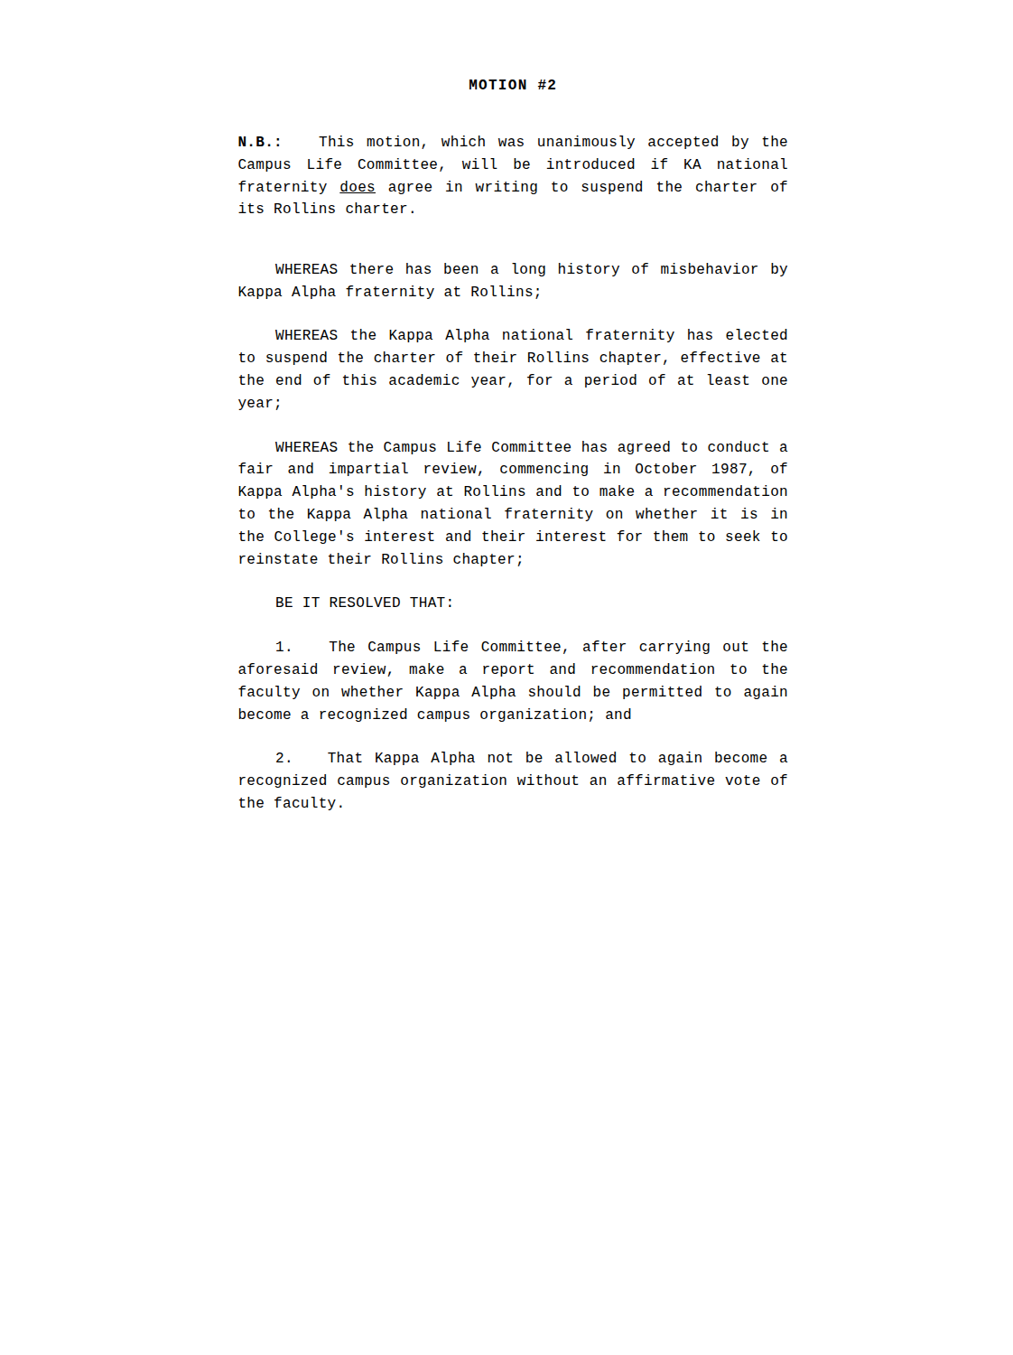MOTION #2
N.B.: This motion, which was unanimously accepted by the Campus Life Committee, will be introduced if KA national fraternity does agree in writing to suspend the charter of its Rollins charter.
WHEREAS there has been a long history of misbehavior by Kappa Alpha fraternity at Rollins;
WHEREAS the Kappa Alpha national fraternity has elected to suspend the charter of their Rollins chapter, effective at the end of this academic year, for a period of at least one year;
WHEREAS the Campus Life Committee has agreed to conduct a fair and impartial review, commencing in October 1987, of Kappa Alpha's history at Rollins and to make a recommendation to the Kappa Alpha national fraternity on whether it is in the College's interest and their interest for them to seek to reinstate their Rollins chapter;
BE IT RESOLVED THAT:
1. The Campus Life Committee, after carrying out the aforesaid review, make a report and recommendation to the faculty on whether Kappa Alpha should be permitted to again become a recognized campus organization; and
2. That Kappa Alpha not be allowed to again become a recognized campus organization without an affirmative vote of the faculty.